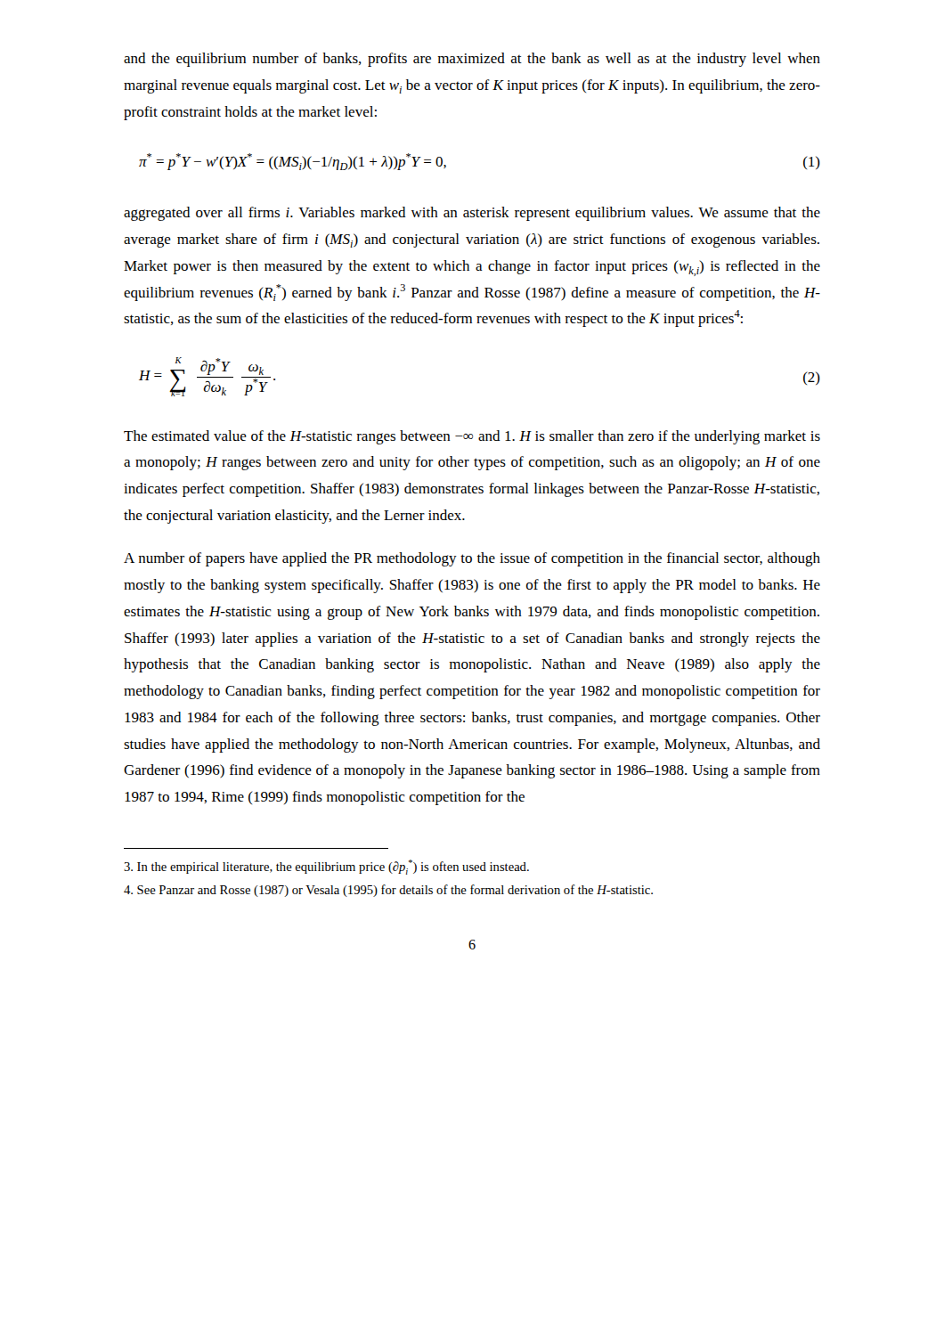and the equilibrium number of banks, profits are maximized at the bank as well as at the industry level when marginal revenue equals marginal cost. Let wi be a vector of K input prices (for K inputs). In equilibrium, the zero-profit constraint holds at the market level:
π* = p*Y − w′(Y)X* = ((MSi)(−1/ηD)(1 + λ))p*Y = 0, (1)
aggregated over all firms i. Variables marked with an asterisk represent equilibrium values. We assume that the average market share of firm i (MSi) and conjectural variation (λ) are strict functions of exogenous variables. Market power is then measured by the extent to which a change in factor input prices (wk,i) is reflected in the equilibrium revenues (Ri*) earned by bank i.3 Panzar and Rosse (1987) define a measure of competition, the H-statistic, as the sum of the elasticities of the reduced-form revenues with respect to the K input prices4:
H = K ∑ k=1 ∂p*Y ∂ωk ωk p*Y . (2)
The estimated value of the H-statistic ranges between −∞ and 1. H is smaller than zero if the underlying market is a monopoly; H ranges between zero and unity for other types of competition, such as an oligopoly; an H of one indicates perfect competition. Shaffer (1983) demonstrates formal linkages between the Panzar-Rosse H-statistic, the conjectural variation elasticity, and the Lerner index.
A number of papers have applied the PR methodology to the issue of competition in the financial sector, although mostly to the banking system specifically. Shaffer (1983) is one of the first to apply the PR model to banks. He estimates the H-statistic using a group of New York banks with 1979 data, and finds monopolistic competition. Shaffer (1993) later applies a variation of the H-statistic to a set of Canadian banks and strongly rejects the hypothesis that the Canadian banking sector is monopolistic. Nathan and Neave (1989) also apply the methodology to Canadian banks, finding perfect competition for the year 1982 and monopolistic competition for 1983 and 1984 for each of the following three sectors: banks, trust companies, and mortgage companies. Other studies have applied the methodology to non-North American countries. For example, Molyneux, Altunbas, and Gardener (1996) find evidence of a monopoly in the Japanese banking sector in 1986–1988. Using a sample from 1987 to 1994, Rime (1999) finds monopolistic competition for the
3. In the empirical literature, the equilibrium price (∂pi*) is often used instead.
4. See Panzar and Rosse (1987) or Vesala (1995) for details of the formal derivation of the H-statistic.
6